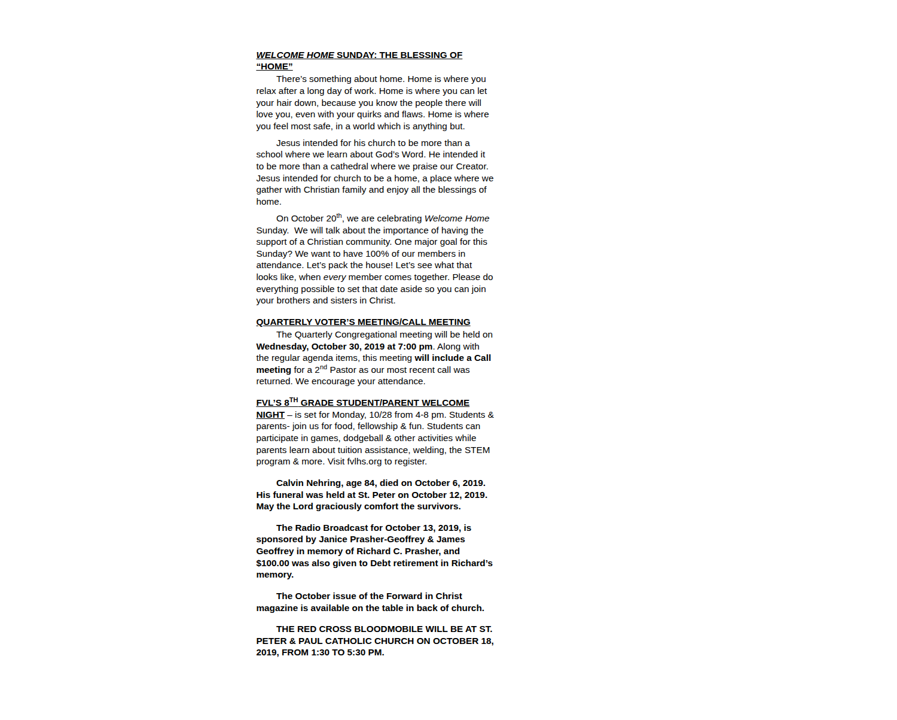WELCOME HOME SUNDAY: THE BLESSING OF “HOME”
There’s something about home. Home is where you relax after a long day of work. Home is where you can let your hair down, because you know the people there will love you, even with your quirks and flaws. Home is where you feel most safe, in a world which is anything but.
Jesus intended for his church to be more than a school where we learn about God’s Word. He intended it to be more than a cathedral where we praise our Creator. Jesus intended for church to be a home, a place where we gather with Christian family and enjoy all the blessings of home.
On October 20th, we are celebrating Welcome Home Sunday. We will talk about the importance of having the support of a Christian community. One major goal for this Sunday? We want to have 100% of our members in attendance. Let’s pack the house! Let’s see what that looks like, when every member comes together. Please do everything possible to set that date aside so you can join your brothers and sisters in Christ.
QUARTERLY VOTER’S MEETING/CALL MEETING
The Quarterly Congregational meeting will be held on Wednesday, October 30, 2019 at 7:00 pm. Along with the regular agenda items, this meeting will include a Call meeting for a 2nd Pastor as our most recent call was returned. We encourage your attendance.
FVL’S 8TH GRADE STUDENT/PARENT WELCOME NIGHT – is set for Monday, 10/28 from 4-8 pm. Students & parents- join us for food, fellowship & fun. Students can participate in games, dodgeball & other activities while parents learn about tuition assistance, welding, the STEM program & more. Visit fvlhs.org to register.
Calvin Nehring, age 84, died on October 6, 2019. His funeral was held at St. Peter on October 12, 2019. May the Lord graciously comfort the survivors.
The Radio Broadcast for October 13, 2019, is sponsored by Janice Prasher-Geoffrey & James Geoffrey in memory of Richard C. Prasher, and $100.00 was also given to Debt retirement in Richard’s memory.
The October issue of the Forward in Christ magazine is available on the table in back of church.
THE RED CROSS BLOODMOBILE WILL BE AT ST. PETER & PAUL CATHOLIC CHURCH ON OCTOBER 18, 2019, FROM 1:30 TO 5:30 PM.